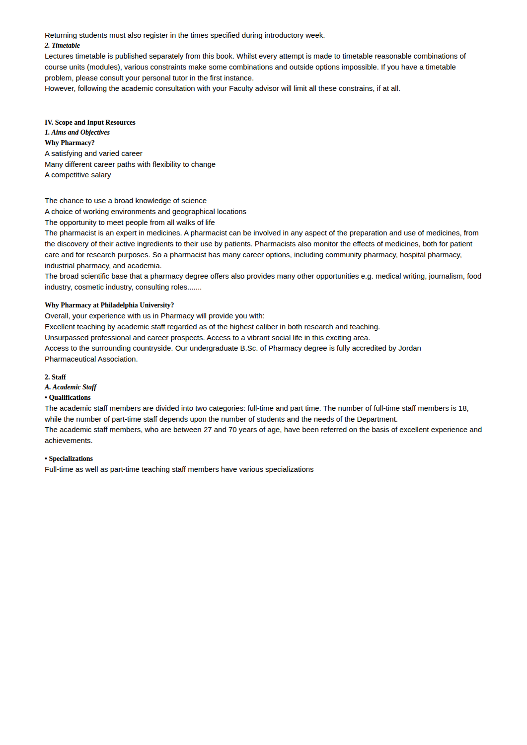Returning students must also register in the times specified during introductory week.
2. Timetable
Lectures timetable is published separately from this book. Whilst every attempt is made to timetable reasonable combinations of course units (modules), various constraints make some combinations and outside options impossible. If you have a timetable problem, please consult your personal tutor in the first instance.
However, following the academic consultation with your Faculty advisor will limit all these constrains, if at all.
IV. Scope and Input Resources
1. Aims and Objectives
Why Pharmacy?
A satisfying and varied career
Many different career paths with flexibility to change
A competitive salary
The chance to use a broad knowledge of science
A choice of working environments and geographical locations
The opportunity to meet people from all walks of life
The pharmacist is an expert in medicines. A pharmacist can be involved in any aspect of the preparation and use of medicines, from the discovery of their active ingredients to their use by patients. Pharmacists also monitor the effects of medicines, both for patient care and for research purposes. So a pharmacist has many career options, including community pharmacy, hospital pharmacy, industrial pharmacy, and academia.
The broad scientific base that a pharmacy degree offers also provides many other opportunities e.g. medical writing, journalism, food industry, cosmetic industry, consulting roles.......
Why Pharmacy at Philadelphia University?
Overall, your experience with us in Pharmacy will provide you with:
Excellent teaching by academic staff regarded as of the highest caliber in both research and teaching.
Unsurpassed professional and career prospects. Access to a vibrant social life in this exciting area.
Access to the surrounding countryside. Our undergraduate B.Sc. of Pharmacy degree is fully accredited by Jordan
Pharmaceutical Association.
2. Staff
A. Academic Staff
• Qualifications
The academic staff members are divided into two categories: full-time and part time. The number of full-time staff members is 18, while the number of part-time staff depends upon the number of students and the needs of the Department.
The academic staff members, who are between 27 and 70 years of age, have been referred on the basis of excellent experience and achievements.
• Specializations
Full-time as well as part-time teaching staff members have various specializations